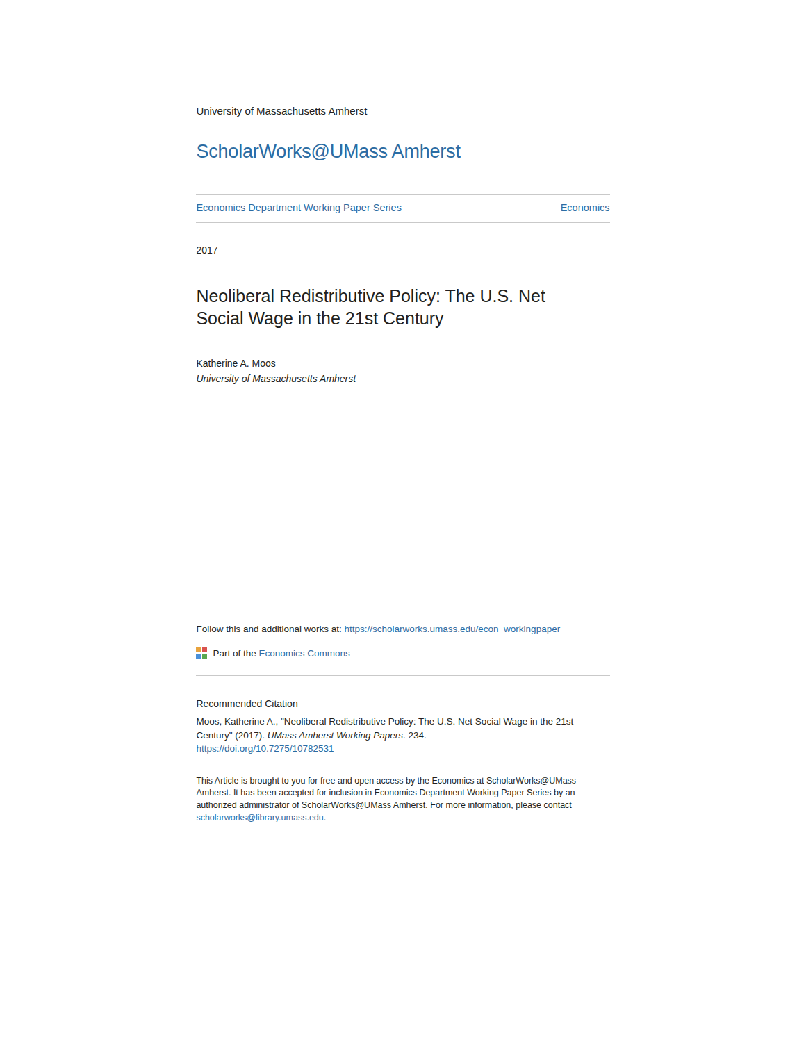University of Massachusetts Amherst
ScholarWorks@UMass Amherst
Economics Department Working Paper Series
Economics
2017
Neoliberal Redistributive Policy: The U.S. Net Social Wage in the 21st Century
Katherine A. Moos
University of Massachusetts Amherst
Follow this and additional works at: https://scholarworks.umass.edu/econ_workingpaper
Part of the Economics Commons
Recommended Citation
Moos, Katherine A., "Neoliberal Redistributive Policy: The U.S. Net Social Wage in the 21st Century" (2017). UMass Amherst Working Papers. 234.
https://doi.org/10.7275/10782531
This Article is brought to you for free and open access by the Economics at ScholarWorks@UMass Amherst. It has been accepted for inclusion in Economics Department Working Paper Series by an authorized administrator of ScholarWorks@UMass Amherst. For more information, please contact scholarworks@library.umass.edu.